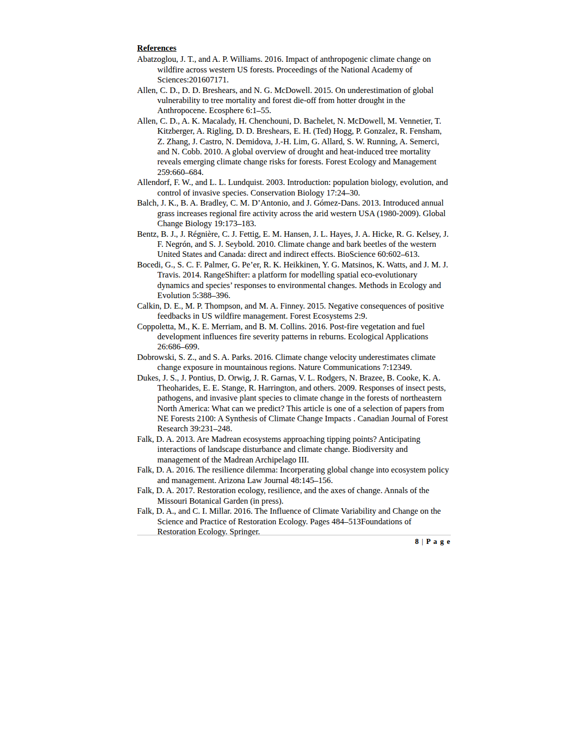References
Abatzoglou, J. T., and A. P. Williams. 2016. Impact of anthropogenic climate change on wildfire across western US forests. Proceedings of the National Academy of Sciences:201607171.
Allen, C. D., D. D. Breshears, and N. G. McDowell. 2015. On underestimation of global vulnerability to tree mortality and forest die-off from hotter drought in the Anthropocene. Ecosphere 6:1–55.
Allen, C. D., A. K. Macalady, H. Chenchouni, D. Bachelet, N. McDowell, M. Vennetier, T. Kitzberger, A. Rigling, D. D. Breshears, E. H. (Ted) Hogg, P. Gonzalez, R. Fensham, Z. Zhang, J. Castro, N. Demidova, J.-H. Lim, G. Allard, S. W. Running, A. Semerci, and N. Cobb. 2010. A global overview of drought and heat-induced tree mortality reveals emerging climate change risks for forests. Forest Ecology and Management 259:660–684.
Allendorf, F. W., and L. L. Lundquist. 2003. Introduction: population biology, evolution, and control of invasive species. Conservation Biology 17:24–30.
Balch, J. K., B. A. Bradley, C. M. D’Antonio, and J. Gómez-Dans. 2013. Introduced annual grass increases regional fire activity across the arid western USA (1980-2009). Global Change Biology 19:173–183.
Bentz, B. J., J. Régnière, C. J. Fettig, E. M. Hansen, J. L. Hayes, J. A. Hicke, R. G. Kelsey, J. F. Negrón, and S. J. Seybold. 2010. Climate change and bark beetles of the western United States and Canada: direct and indirect effects. BioScience 60:602–613.
Bocedi, G., S. C. F. Palmer, G. Pe’er, R. K. Heikkinen, Y. G. Matsinos, K. Watts, and J. M. J. Travis. 2014. RangeShifter: a platform for modelling spatial eco-evolutionary dynamics and species’ responses to environmental changes. Methods in Ecology and Evolution 5:388–396.
Calkin, D. E., M. P. Thompson, and M. A. Finney. 2015. Negative consequences of positive feedbacks in US wildfire management. Forest Ecosystems 2:9.
Coppoletta, M., K. E. Merriam, and B. M. Collins. 2016. Post-fire vegetation and fuel development influences fire severity patterns in reburns. Ecological Applications 26:686–699.
Dobrowski, S. Z., and S. A. Parks. 2016. Climate change velocity underestimates climate change exposure in mountainous regions. Nature Communications 7:12349.
Dukes, J. S., J. Pontius, D. Orwig, J. R. Garnas, V. L. Rodgers, N. Brazee, B. Cooke, K. A. Theoharides, E. E. Stange, R. Harrington, and others. 2009. Responses of insect pests, pathogens, and invasive plant species to climate change in the forests of northeastern North America: What can we predict? This article is one of a selection of papers from NE Forests 2100: A Synthesis of Climate Change Impacts . Canadian Journal of Forest Research 39:231–248.
Falk, D. A. 2013. Are Madrean ecosystems approaching tipping points? Anticipating interactions of landscape disturbance and climate change. Biodiversity and management of the Madrean Archipelago III.
Falk, D. A. 2016. The resilience dilemma: Incorperating global change into ecosystem policy and management. Arizona Law Journal 48:145–156.
Falk, D. A. 2017. Restoration ecology, resilience, and the axes of change. Annals of the Missouri Botanical Garden (in press).
Falk, D. A., and C. I. Millar. 2016. The Influence of Climate Variability and Change on the Science and Practice of Restoration Ecology. Pages 484–513Foundations of Restoration Ecology. Springer.
8 | P a g e